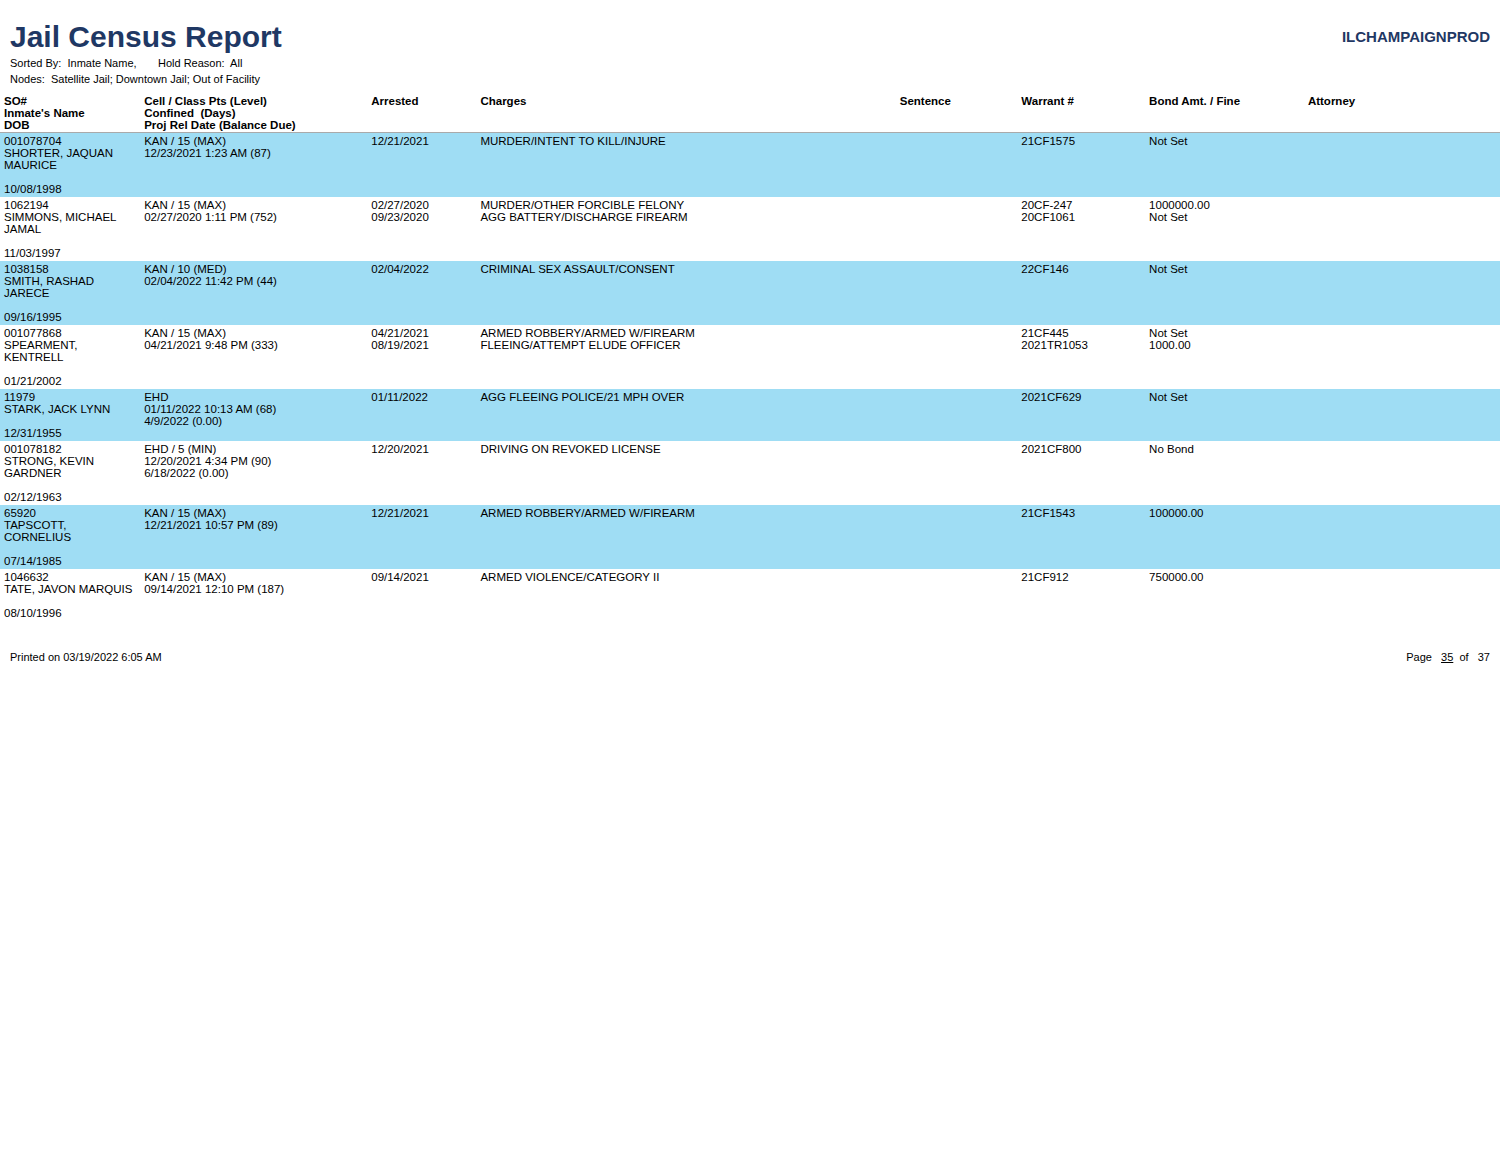Jail Census Report
ILCHAMPAIGNPROD
Sorted By: Inmate Name, Hold Reason: All
Nodes: Satellite Jail; Downtown Jail; Out of Facility
| SO# Inmate's Name DOB | Cell / Class Pts (Level) Confined (Days) Proj Rel Date (Balance Due) | Arrested | Charges | Sentence | Warrant # | Bond Amt. / Fine | Attorney |
| --- | --- | --- | --- | --- | --- | --- | --- |
| 001078704 SHORTER, JAQUAN MAURICE 10/08/1998 | KAN / 15 (MAX) 12/23/2021 1:23 AM (87) | 12/21/2021 | MURDER/INTENT TO KILL/INJURE | | 21CF1575 | Not Set | |
| 1062194 SIMMONS, MICHAEL JAMAL 11/03/1997 | KAN / 15 (MAX) 02/27/2020 1:11 PM (752) | 02/27/2020 09/23/2020 | MURDER/OTHER FORCIBLE FELONY AGG BATTERY/DISCHARGE FIREARM | | 20CF-247 20CF1061 | 1000000.00 Not Set | |
| 1038158 SMITH, RASHAD JARECE 09/16/1995 | KAN / 10 (MED) 02/04/2022 11:42 PM (44) | 02/04/2022 | CRIMINAL SEX ASSAULT/CONSENT | | 22CF146 | Not Set | |
| 001077868 SPEARMENT, KENTRELL 01/21/2002 | KAN / 15 (MAX) 04/21/2021 9:48 PM (333) | 04/21/2021 08/19/2021 | ARMED ROBBERY/ARMED W/FIREARM FLEEING/ATTEMPT ELUDE OFFICER | | 21CF445 2021TR1053 | Not Set 1000.00 | |
| 11979 STARK, JACK LYNN 12/31/1955 | EHD 01/11/2022 10:13 AM (68) 4/9/2022 (0.00) | 01/11/2022 | AGG FLEEING POLICE/21 MPH OVER | | 2021CF629 | Not Set | |
| 001078182 STRONG, KEVIN GARDNER 02/12/1963 | EHD / 5 (MIN) 12/20/2021 4:34 PM (90) 6/18/2022 (0.00) | 12/20/2021 | DRIVING ON REVOKED LICENSE | | 2021CF800 | No Bond | |
| 65920 TAPSCOTT, CORNELIUS 07/14/1985 | KAN / 15 (MAX) 12/21/2021 10:57 PM (89) | 12/21/2021 | ARMED ROBBERY/ARMED W/FIREARM | | 21CF1543 | 100000.00 | |
| 1046632 TATE, JAVON MARQUIS 08/10/1996 | KAN / 15 (MAX) 09/14/2021 12:10 PM (187) | 09/14/2021 | ARMED VIOLENCE/CATEGORY II | | 21CF912 | 750000.00 | |
Printed on 03/19/2022 6:05 AM Page 35 of 37